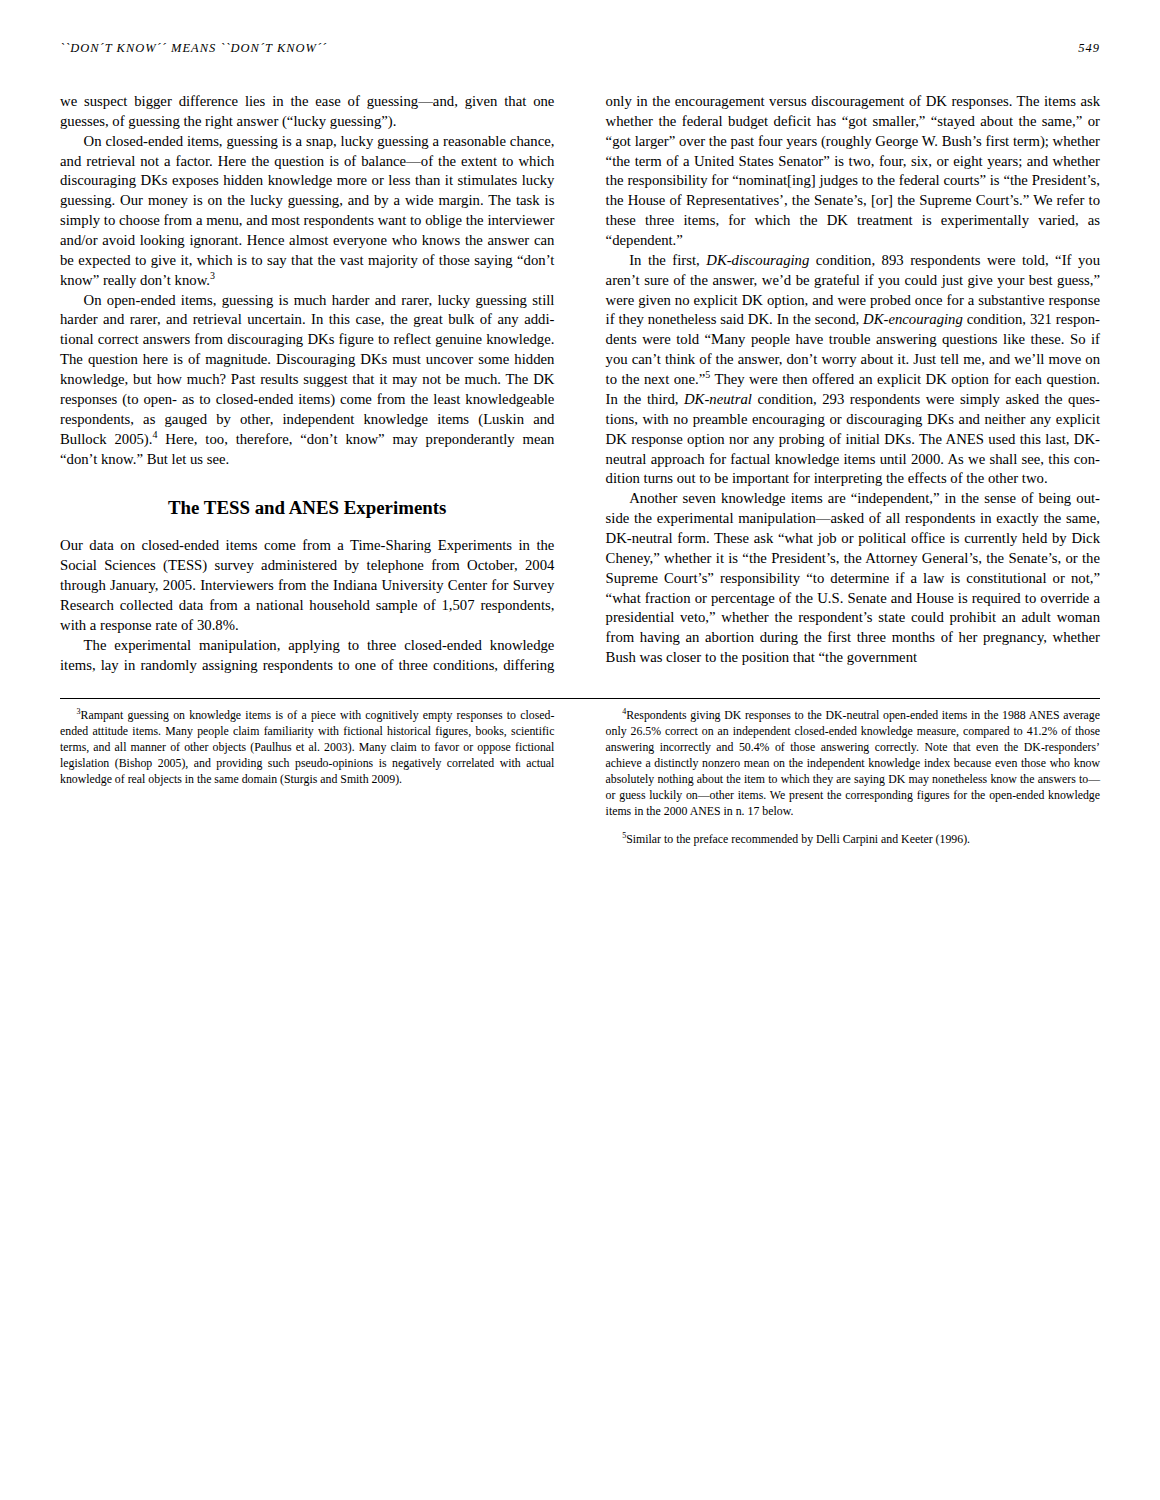``don´t know´´ means ``don´t know´´ 549
we suspect bigger difference lies in the ease of guessing—and, given that one guesses, of guessing the right answer (“lucky guessing”).
On closed-ended items, guessing is a snap, lucky guessing a reasonable chance, and retrieval not a factor. Here the question is of balance—of the extent to which discouraging DKs exposes hidden knowledge more or less than it stimulates lucky guessing. Our money is on the lucky guessing, and by a wide margin. The task is simply to choose from a menu, and most respondents want to oblige the interviewer and/or avoid looking ignorant. Hence almost everyone who knows the answer can be expected to give it, which is to say that the vast majority of those saying “don’t know” really don’t know.3
On open-ended items, guessing is much harder and rarer, lucky guessing still harder and rarer, and retrieval uncertain. In this case, the great bulk of any additional correct answers from discouraging DKs figure to reflect genuine knowledge. The question here is of magnitude. Discouraging DKs must uncover some hidden knowledge, but how much? Past results suggest that it may not be much. The DK responses (to open- as to closed-ended items) come from the least knowledgeable respondents, as gauged by other, independent knowledge items (Luskin and Bullock 2005).4 Here, too, therefore, “don’t know” may preponderantly mean “don’t know.” But let us see.
The TESS and ANES Experiments
Our data on closed-ended items come from a Time-Sharing Experiments in the Social Sciences (TESS) survey administered by telephone from October, 2004 through January, 2005. Interviewers from the Indiana University Center for Survey Research collected data from a national household sample of 1,507 respondents, with a response rate of 30.8%.
The experimental manipulation, applying to three closed-ended knowledge items, lay in randomly assigning respondents to one of three conditions, differing only in the encouragement versus discouragement of DK responses. The items ask whether the federal budget deficit has “got smaller,” “stayed about the same,” or “got larger” over the past four years (roughly George W. Bush’s first term); whether “the term of a United States Senator” is two, four, six, or eight years; and whether the responsibility for “nominat[ing] judges to the federal courts” is “the President’s, the House of Representatives’, the Senate’s, [or] the Supreme Court’s.” We refer to these three items, for which the DK treatment is experimentally varied, as “dependent.”
In the first, DK-discouraging condition, 893 respondents were told, “If you aren’t sure of the answer, we’d be grateful if you could just give your best guess,” were given no explicit DK option, and were probed once for a substantive response if they nonetheless said DK. In the second, DK-encouraging condition, 321 respondents were told “Many people have trouble answering questions like these. So if you can’t think of the answer, don’t worry about it. Just tell me, and we’ll move on to the next one.”5 They were then offered an explicit DK option for each question. In the third, DK-neutral condition, 293 respondents were simply asked the questions, with no preamble encouraging or discouraging DKs and neither any explicit DK response option nor any probing of initial DKs. The ANES used this last, DK-neutral approach for factual knowledge items until 2000. As we shall see, this condition turns out to be important for interpreting the effects of the other two.
Another seven knowledge items are “independent,” in the sense of being outside the experimental manipulation—asked of all respondents in exactly the same, DK-neutral form. These ask “what job or political office is currently held by Dick Cheney,” whether it is “the President’s, the Attorney General’s, the Senate’s, or the Supreme Court’s” responsibility “to determine if a law is constitutional or not,” “what fraction or percentage of the U.S. Senate and House is required to override a presidential veto,” whether the respondent’s state could prohibit an adult woman from having an abortion during the first three months of her pregnancy, whether Bush was closer to the position that “the government
3Rampant guessing on knowledge items is of a piece with cognitively empty responses to closed-ended attitude items. Many people claim familiarity with fictional historical figures, books, scientific terms, and all manner of other objects (Paulhus et al. 2003). Many claim to favor or oppose fictional legislation (Bishop 2005), and providing such pseudo-opinions is negatively correlated with actual knowledge of real objects in the same domain (Sturgis and Smith 2009).
4Respondents giving DK responses to the DK-neutral open-ended items in the 1988 ANES average only 26.5% correct on an independent closed-ended knowledge measure, compared to 41.2% of those answering incorrectly and 50.4% of those answering correctly. Note that even the DK-responders’ achieve a distinctly nonzero mean on the independent knowledge index because even those who know absolutely nothing about the item to which they are saying DK may nonetheless know the answers to—or guess luckily on—other items. We present the corresponding figures for the open-ended knowledge items in the 2000 ANES in n. 17 below.
5Similar to the preface recommended by Delli Carpini and Keeter (1996).